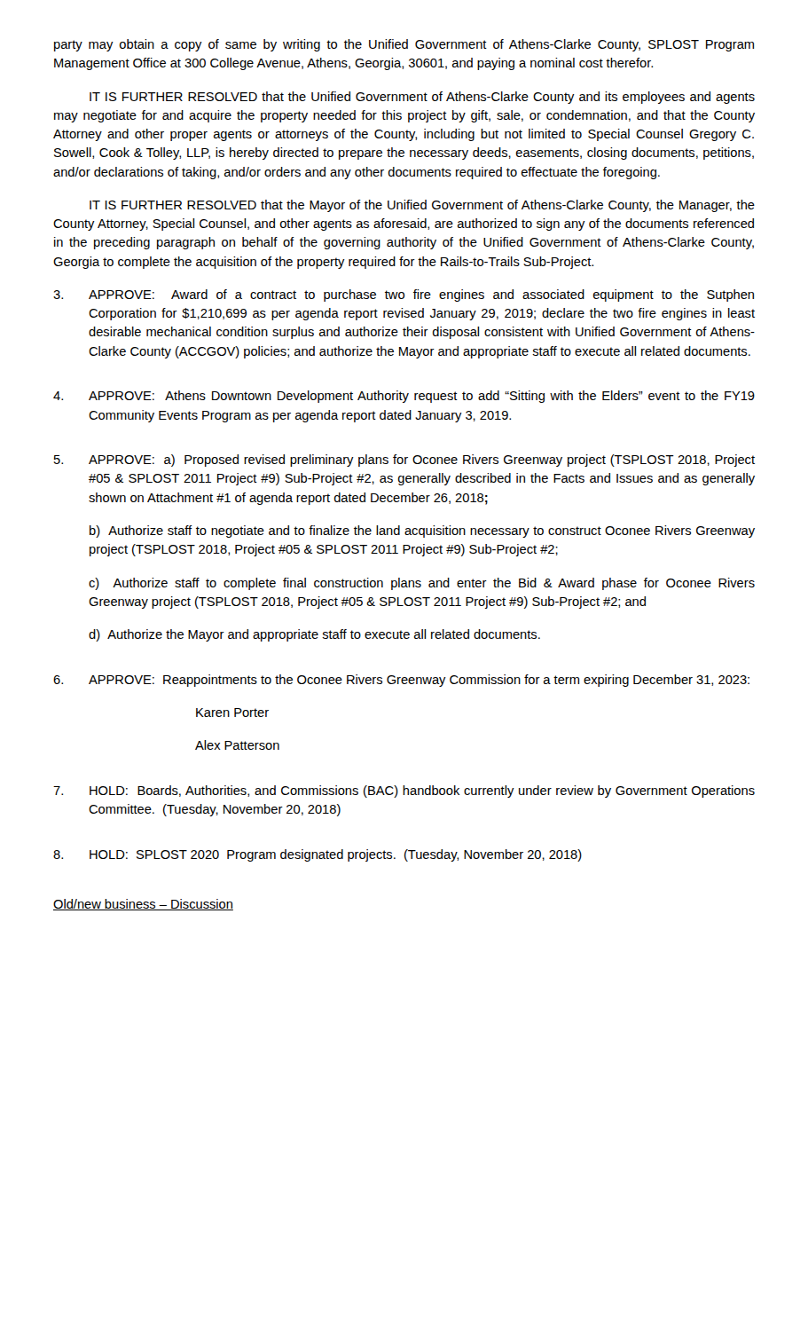party may obtain a copy of same by writing to the Unified Government of Athens-Clarke County, SPLOST Program Management Office at 300 College Avenue, Athens, Georgia, 30601, and paying a nominal cost therefor.
IT IS FURTHER RESOLVED that the Unified Government of Athens-Clarke County and its employees and agents may negotiate for and acquire the property needed for this project by gift, sale, or condemnation, and that the County Attorney and other proper agents or attorneys of the County, including but not limited to Special Counsel Gregory C. Sowell, Cook & Tolley, LLP, is hereby directed to prepare the necessary deeds, easements, closing documents, petitions, and/or declarations of taking, and/or orders and any other documents required to effectuate the foregoing.
IT IS FURTHER RESOLVED that the Mayor of the Unified Government of Athens-Clarke County, the Manager, the County Attorney, Special Counsel, and other agents as aforesaid, are authorized to sign any of the documents referenced in the preceding paragraph on behalf of the governing authority of the Unified Government of Athens-Clarke County, Georgia to complete the acquisition of the property required for the Rails-to-Trails Sub-Project.
3.
APPROVE: Award of a contract to purchase two fire engines and associated equipment to the Sutphen Corporation for $1,210,699 as per agenda report revised January 29, 2019; declare the two fire engines in least desirable mechanical condition surplus and authorize their disposal consistent with Unified Government of Athens-Clarke County (ACCGOV) policies; and authorize the Mayor and appropriate staff to execute all related documents.
4.
APPROVE: Athens Downtown Development Authority request to add “Sitting with the Elders” event to the FY19 Community Events Program as per agenda report dated January 3, 2019.
5.
APPROVE: a) Proposed revised preliminary plans for Oconee Rivers Greenway project (TSPLOST 2018, Project #05 & SPLOST 2011 Project #9) Sub-Project #2, as generally described in the Facts and Issues and as generally shown on Attachment #1 of agenda report dated December 26, 2018;
b) Authorize staff to negotiate and to finalize the land acquisition necessary to construct Oconee Rivers Greenway project (TSPLOST 2018, Project #05 & SPLOST 2011 Project #9) Sub-Project #2;
c) Authorize staff to complete final construction plans and enter the Bid & Award phase for Oconee Rivers Greenway project (TSPLOST 2018, Project #05 & SPLOST 2011 Project #9) Sub-Project #2; and
d) Authorize the Mayor and appropriate staff to execute all related documents.
6.
APPROVE: Reappointments to the Oconee Rivers Greenway Commission for a term expiring December 31, 2023:
Karen Porter
Alex Patterson
7.
HOLD: Boards, Authorities, and Commissions (BAC) handbook currently under review by Government Operations Committee. (Tuesday, November 20, 2018)
8.
HOLD: SPLOST 2020 Program designated projects. (Tuesday, November 20, 2018)
Old/new business – Discussion